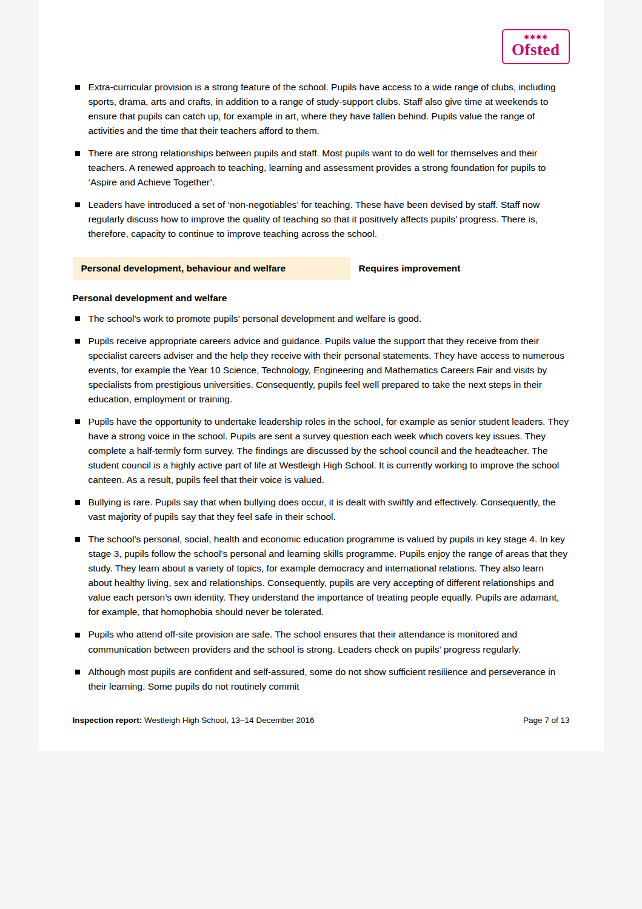✱✱✱✱ Ofsted
Extra-curricular provision is a strong feature of the school. Pupils have access to a wide range of clubs, including sports, drama, arts and crafts, in addition to a range of study-support clubs. Staff also give time at weekends to ensure that pupils can catch up, for example in art, where they have fallen behind. Pupils value the range of activities and the time that their teachers afford to them.
There are strong relationships between pupils and staff. Most pupils want to do well for themselves and their teachers. A renewed approach to teaching, learning and assessment provides a strong foundation for pupils to ‘Aspire and Achieve Together’.
Leaders have introduced a set of ‘non-negotiables’ for teaching. These have been devised by staff. Staff now regularly discuss how to improve the quality of teaching so that it positively affects pupils’ progress. There is, therefore, capacity to continue to improve teaching across the school.
Personal development, behaviour and welfare
Requires improvement
Personal development and welfare
The school’s work to promote pupils’ personal development and welfare is good.
Pupils receive appropriate careers advice and guidance. Pupils value the support that they receive from their specialist careers adviser and the help they receive with their personal statements. They have access to numerous events, for example the Year 10 Science, Technology, Engineering and Mathematics Careers Fair and visits by specialists from prestigious universities. Consequently, pupils feel well prepared to take the next steps in their education, employment or training.
Pupils have the opportunity to undertake leadership roles in the school, for example as senior student leaders. They have a strong voice in the school. Pupils are sent a survey question each week which covers key issues. They complete a half-termly form survey. The findings are discussed by the school council and the headteacher. The student council is a highly active part of life at Westleigh High School. It is currently working to improve the school canteen. As a result, pupils feel that their voice is valued.
Bullying is rare. Pupils say that when bullying does occur, it is dealt with swiftly and effectively. Consequently, the vast majority of pupils say that they feel safe in their school.
The school’s personal, social, health and economic education programme is valued by pupils in key stage 4. In key stage 3, pupils follow the school’s personal and learning skills programme. Pupils enjoy the range of areas that they study. They learn about a variety of topics, for example democracy and international relations. They also learn about healthy living, sex and relationships. Consequently, pupils are very accepting of different relationships and value each person’s own identity. They understand the importance of treating people equally. Pupils are adamant, for example, that homophobia should never be tolerated.
Pupils who attend off-site provision are safe. The school ensures that their attendance is monitored and communication between providers and the school is strong. Leaders check on pupils’ progress regularly.
Although most pupils are confident and self-assured, some do not show sufficient resilience and perseverance in their learning. Some pupils do not routinely commit
Inspection report: Westleigh High School, 13–14 December 2016
Page 7 of 13